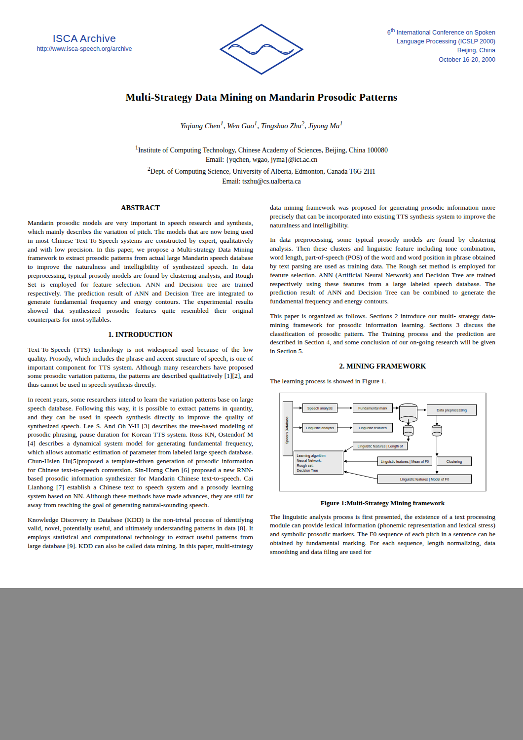ISCA Archive
http://www.isca-speech.org/archive
6th International Conference on Spoken
Language Processing (ICSLP 2000)
Beijing, China
October 16-20, 2000
Multi-Strategy Data Mining on Mandarin Prosodic Patterns
Yiqiang Chen1, Wen Gao1, Tingshao Zhu2, Jiyong Ma1
1Institute of Computing Technology, Chinese Academy of Sciences, Beijing, China 100080
Email: {yqchen, wgao, jyma}@ict.ac.cn
2Dept. of Computing Science, University of Alberta, Edmonton, Canada T6G 2H1
Email: tszhu@cs.ualberta.ca
ABSTRACT
Mandarin prosodic models are very important in speech research and synthesis, which mainly describes the variation of pitch. The models that are now being used in most Chinese Text-To-Speech systems are constructed by expert, qualitatively and with low precision. In this paper, we propose a Multi-strategy Data Mining framework to extract prosodic patterns from actual large Mandarin speech database to improve the naturalness and intelligibility of synthesized speech. In data preprocessing, typical prosody models are found by clustering analysis, and Rough Set is employed for feature selection. ANN and Decision tree are trained respectively. The prediction result of ANN and Decision Tree are integrated to generate fundamental frequency and energy contours. The experimental results showed that synthesized prosodic features quite resembled their original counterparts for most syllables.
1. INTRODUCTION
Text-To-Speech (TTS) technology is not widespread used because of the low quality. Prosody, which includes the phrase and accent structure of speech, is one of important component for TTS system. Although many researchers have proposed some prosodic variation patterns, the patterns are described qualitatively [1][2], and thus cannot be used in speech synthesis directly.
In recent years, some researchers intend to learn the variation patterns base on large speech database. Following this way, it is possible to extract patterns in quantity, and they can be used in speech synthesis directly to improve the quality of synthesized speech. Lee S. And Oh Y-H [3] describes the tree-based modeling of prosodic phrasing, pause duration for Korean TTS system. Ross KN, Ostendorf M [4] describes a dynamical system model for generating fundamental frequency, which allows automatic estimation of parameter from labeled large speech database. Chun-Hsien Hu[5]proposed a template-driven generation of prosodic information for Chinese text-to-speech conversion. Sin-Horng Chen [6] proposed a new RNN-based prosodic information synthesizer for Mandarin Chinese text-to-speech. Cai Lianhong [7] establish a Chinese text to speech system and a prosody learning system based on NN. Although these methods have made advances, they are still far away from reaching the goal of generating natural-sounding speech.
Knowledge Discovery in Database (KDD) is the non-trivial process of identifying valid, novel, potentially useful, and ultimately understanding patterns in data [8]. It employs statistical and computational technology to extract useful patterns from large database [9]. KDD can also be called data mining. In this paper, multi-strategy data mining framework was proposed for generating prosodic information more precisely that can be incorporated into existing TTS synthesis system to improve the naturalness and intelligibility.
In data preprocessing, some typical prosody models are found by clustering analysis. Then these clusters and linguistic feature including tone combination, word length, part-of-speech (POS) of the word and word position in phrase obtained by text parsing are used as training data. The Rough set method is employed for feature selection. ANN (Artificial Neural Network) and Decision Tree are trained respectively using these features from a large labeled speech database. The prediction result of ANN and Decision Tree can be combined to generate the fundamental frequency and energy contours.
This paper is organized as follows. Sections 2 introduce our multi- strategy data-mining framework for prosodic information learning. Sections 3 discuss the classification of prosodic pattern. The Training process and the prediction are described in Section 4, and some conclusion of our on-going research will be given in Section 5.
2. MINING FRAMEWORK
The learning process is showed in Figure 1.
Speech Database Speech analysis Linguistic analysis Fundamental mark Linguistic features Data preprocessing Linguistic features | Length of Learning algorithm Neural Network, Rough set, Decision Tree Linguistic features | Mean of F0 Clustering Linguistic features | Model of F0
Figure 1:Multi-Strategy Mining framework
The linguistic analysis process is first presented, the existence of a text processing module can provide lexical information (phonemic representation and lexical stress) and symbolic prosodic markers. The F0 sequence of each pitch in a sentence can be obtained by fundamental marking. For each sequence, length normalizing, data smoothing and data filing are used for